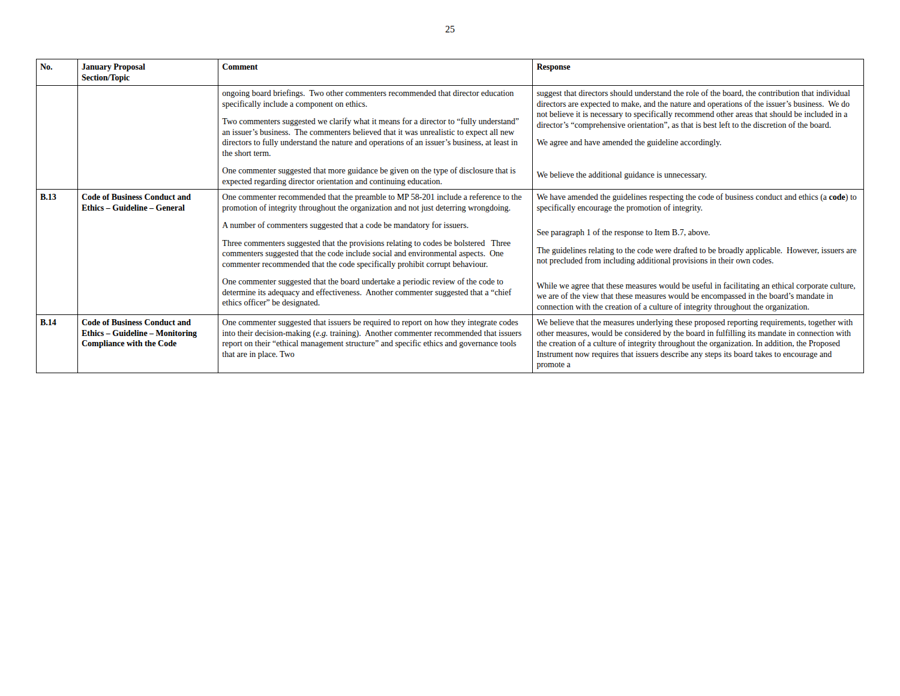25
| No. | January Proposal Section/Topic | Comment | Response |
| --- | --- | --- | --- |
| | | ongoing board briefings. Two other commenters recommended that director education specifically include a component on ethics. Two commenters suggested we clarify what it means for a director to “fully understand” an issuer’s business. The commenters believed that it was unrealistic to expect all new directors to fully understand the nature and operations of an issuer’s business, at least in the short term. One commenter suggested that more guidance be given on the type of disclosure that is expected regarding director orientation and continuing education. | suggest that directors should understand the role of the board, the contribution that individual directors are expected to make, and the nature and operations of the issuer’s business. We do not believe it is necessary to specifically recommend other areas that should be included in a director’s “comprehensive orientation”, as that is best left to the discretion of the board. We agree and have amended the guideline accordingly. We believe the additional guidance is unnecessary. |
| B.13 | Code of Business Conduct and Ethics – Guideline – General | One commenter recommended that the preamble to MP 58-201 include a reference to the promotion of integrity throughout the organization and not just deterring wrongdoing. A number of commenters suggested that a code be mandatory for issuers. Three commenters suggested that the provisions relating to codes be bolstered Three commenters suggested that the code include social and environmental aspects. One commenter recommended that the code specifically prohibit corrupt behaviour. One commenter suggested that the board undertake a periodic review of the code to determine its adequacy and effectiveness. Another commenter suggested that a “chief ethics officer” be designated. | We have amended the guidelines respecting the code of business conduct and ethics (a code ) to specifically encourage the promotion of integrity. See paragraph 1 of the response to Item B.7, above. The guidelines relating to the code were drafted to be broadly applicable. However, issuers are not precluded from including additional provisions in their own codes. While we agree that these measures would be useful in facilitating an ethical corporate culture, we are of the view that these measures would be encompassed in the board’s mandate in connection with the creation of a culture of integrity throughout the organization. |
| B.14 | Code of Business Conduct and Ethics – Guideline – Monitoring Compliance with the Code | One commenter suggested that issuers be required to report on how they integrate codes into their decision-making ( e.g. training). Another commenter recommended that issuers report on their “ethical management structure” and specific ethics and governance tools that are in place. Two | We believe that the measures underlying these proposed reporting requirements, together with other measures, would be considered by the board in fulfilling its mandate in connection with the creation of a culture of integrity throughout the organization. In addition, the Proposed Instrument now requires that issuers describe any steps its board takes to encourage and promote a |